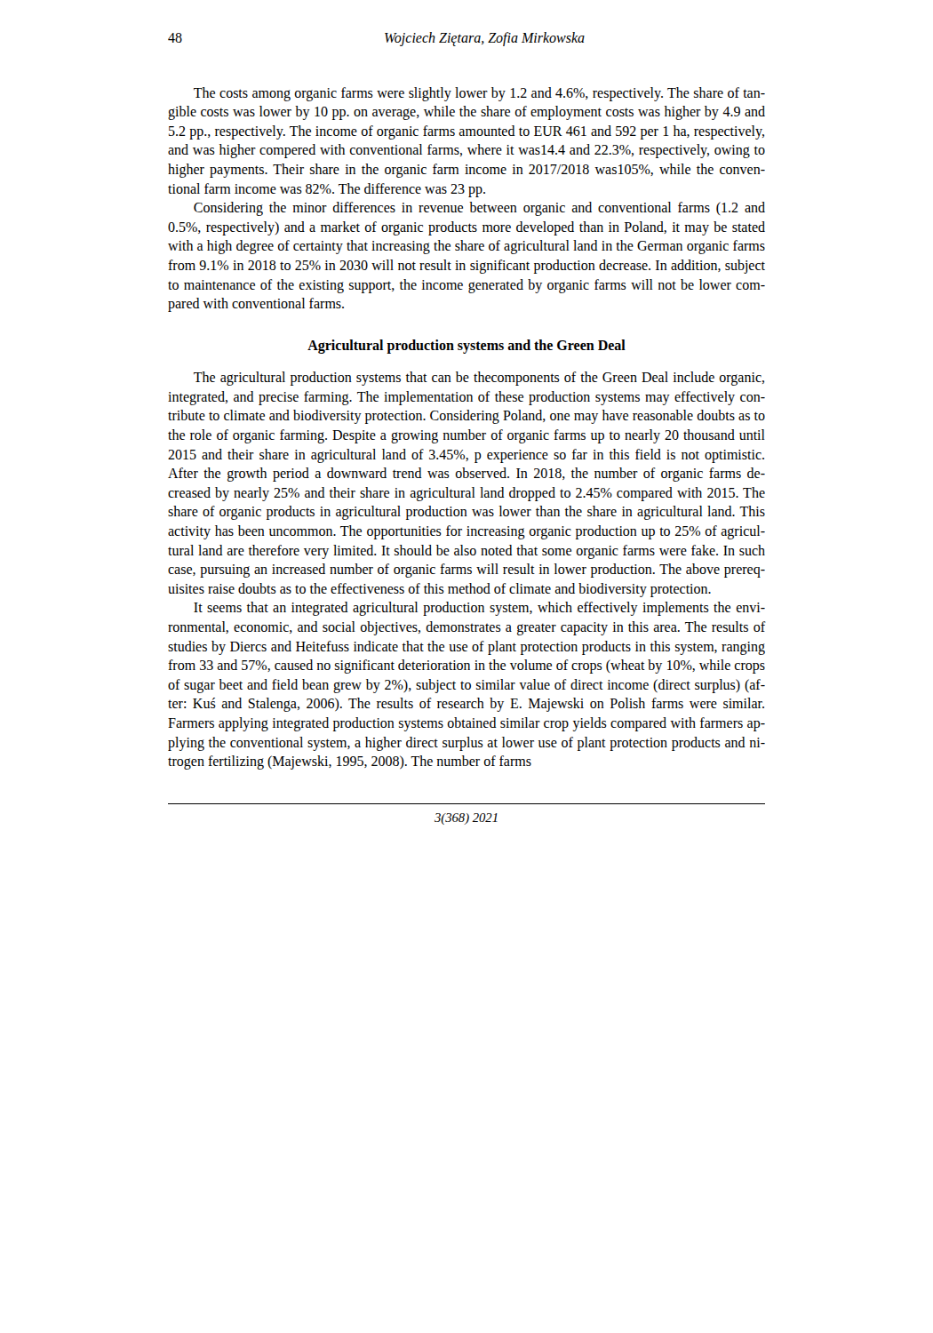48 Wojciech Ziętara, Zofia Mirkowska
The costs among organic farms were slightly lower by 1.2 and 4.6%, respectively. The share of tangible costs was lower by 10 pp. on average, while the share of employment costs was higher by 4.9 and 5.2 pp., respectively. The income of organic farms amounted to EUR 461 and 592 per 1 ha, respectively, and was higher compered with conventional farms, where it was14.4 and 22.3%, respectively, owing to higher payments. Their share in the organic farm income in 2017/2018 was105%, while the conventional farm income was 82%. The difference was 23 pp.
Considering the minor differences in revenue between organic and conventional farms (1.2 and 0.5%, respectively) and a market of organic products more developed than in Poland, it may be stated with a high degree of certainty that increasing the share of agricultural land in the German organic farms from 9.1% in 2018 to 25% in 2030 will not result in significant production decrease. In addition, subject to maintenance of the existing support, the income generated by organic farms will not be lower compared with conventional farms.
Agricultural production systems and the Green Deal
The agricultural production systems that can be thecomponents of the Green Deal include organic, integrated, and precise farming. The implementation of these production systems may effectively contribute to climate and biodiversity protection. Considering Poland, one may have reasonable doubts as to the role of organic farming. Despite a growing number of organic farms up to nearly 20 thousand until 2015 and their share in agricultural land of 3.45%, p experience so far in this field is not optimistic. After the growth period a downward trend was observed. In 2018, the number of organic farms decreased by nearly 25% and their share in agricultural land dropped to 2.45% compared with 2015. The share of organic products in agricultural production was lower than the share in agricultural land. This activity has been uncommon. The opportunities for increasing organic production up to 25% of agricultural land are therefore very limited. It should be also noted that some organic farms were fake. In such case, pursuing an increased number of organic farms will result in lower production. The above prerequisites raise doubts as to the effectiveness of this method of climate and biodiversity protection.
It seems that an integrated agricultural production system, which effectively implements the environmental, economic, and social objectives, demonstrates a greater capacity in this area. The results of studies by Diercs and Heitefuss indicate that the use of plant protection products in this system, ranging from 33 and 57%, caused no significant deterioration in the volume of crops (wheat by 10%, while crops of sugar beet and field bean grew by 2%), subject to similar value of direct income (direct surplus) (after: Kuś and Stalenga, 2006). The results of research by E. Majewski on Polish farms were similar. Farmers applying integrated production systems obtained similar crop yields compared with farmers applying the conventional system, a higher direct surplus at lower use of plant protection products and nitrogen fertilizing (Majewski, 1995, 2008). The number of farms
3(368) 2021